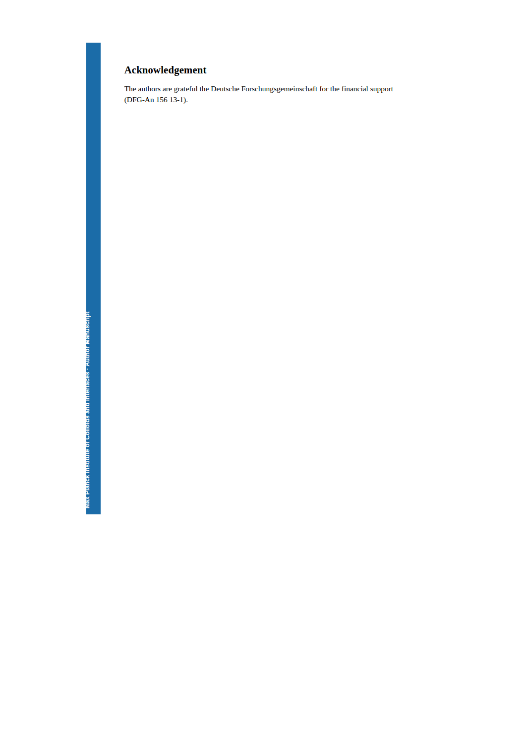Max Planck Institute of Colloids and Interfaces · Author Manuscript
Acknowledgement
The authors are grateful the Deutsche Forschungsgemeinschaft for the financial support (DFG-An 156 13-1).